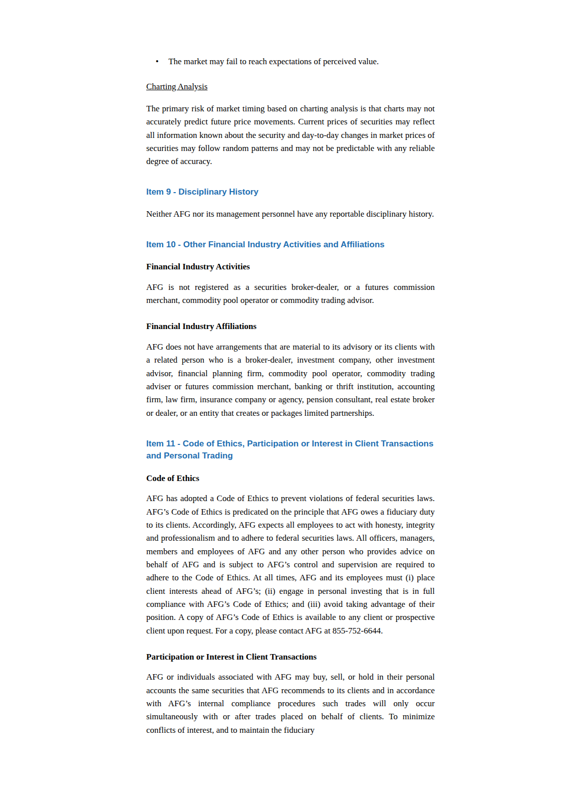The market may fail to reach expectations of perceived value.
Charting Analysis
The primary risk of market timing based on charting analysis is that charts may not accurately predict future price movements. Current prices of securities may reflect all information known about the security and day-to-day changes in market prices of securities may follow random patterns and may not be predictable with any reliable degree of accuracy.
Item 9 - Disciplinary History
Neither AFG nor its management personnel have any reportable disciplinary history.
Item 10 - Other Financial Industry Activities and Affiliations
Financial Industry Activities
AFG is not registered as a securities broker-dealer, or a futures commission merchant, commodity pool operator or commodity trading advisor.
Financial Industry Affiliations
AFG does not have arrangements that are material to its advisory or its clients with a related person who is a broker-dealer, investment company, other investment advisor, financial planning firm, commodity pool operator, commodity trading adviser or futures commission merchant, banking or thrift institution, accounting firm, law firm, insurance company or agency, pension consultant, real estate broker or dealer, or an entity that creates or packages limited partnerships.
Item 11 - Code of Ethics, Participation or Interest in Client Transactions and Personal Trading
Code of Ethics
AFG has adopted a Code of Ethics to prevent violations of federal securities laws. AFG’s Code of Ethics is predicated on the principle that AFG owes a fiduciary duty to its clients. Accordingly, AFG expects all employees to act with honesty, integrity and professionalism and to adhere to federal securities laws. All officers, managers, members and employees of AFG and any other person who provides advice on behalf of AFG and is subject to AFG’s control and supervision are required to adhere to the Code of Ethics. At all times, AFG and its employees must (i) place client interests ahead of AFG’s; (ii) engage in personal investing that is in full compliance with AFG’s Code of Ethics; and (iii) avoid taking advantage of their position. A copy of AFG’s Code of Ethics is available to any client or prospective client upon request. For a copy, please contact AFG at 855-752-6644.
Participation or Interest in Client Transactions
AFG or individuals associated with AFG may buy, sell, or hold in their personal accounts the same securities that AFG recommends to its clients and in accordance with AFG’s internal compliance procedures such trades will only occur simultaneously with or after trades placed on behalf of clients. To minimize conflicts of interest, and to maintain the fiduciary